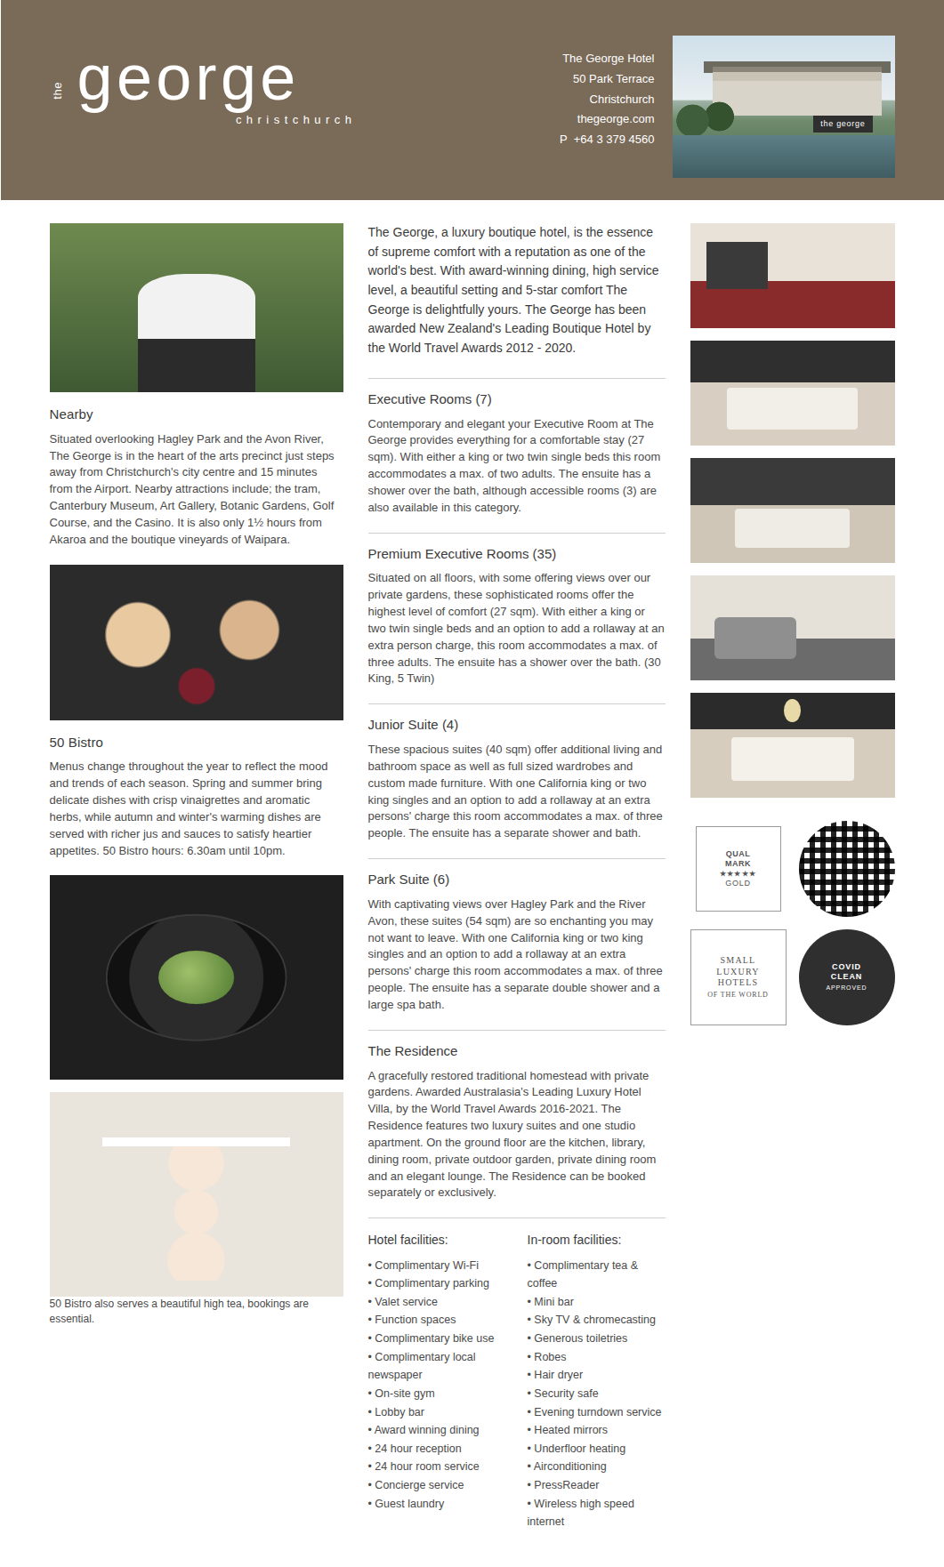the george
christchurch
The George Hotel
50 Park Terrace
Christchurch
thegeorge.com
P +64 3 379 4560
the george
Nearby
Situated overlooking Hagley Park and the Avon River, The George is in the heart of the arts precinct just steps away from Christchurch's city centre and 15 minutes from the Airport. Nearby attractions include; the tram, Canterbury Museum, Art Gallery, Botanic Gardens, Golf Course, and the Casino. It is also only 1½ hours from Akaroa and the boutique vineyards of Waipara.
50 Bistro
Menus change throughout the year to reflect the mood and trends of each season. Spring and summer bring delicate dishes with crisp vinaigrettes and aromatic herbs, while autumn and winter's warming dishes are served with richer jus and sauces to satisfy heartier appetites. 50 Bistro hours: 6.30am until 10pm.
50 Bistro also serves a beautiful high tea, bookings are essential.
The George, a luxury boutique hotel, is the essence of supreme comfort with a reputation as one of the world's best. With award-winning dining, high service level, a beautiful setting and 5-star comfort The George is delightfully yours. The George has been awarded New Zealand's Leading Boutique Hotel by the World Travel Awards 2012 - 2020.
Executive Rooms (7)
Contemporary and elegant your Executive Room at The George provides everything for a comfortable stay (27 sqm). With either a king or two twin single beds this room accommodates a max. of two adults. The ensuite has a shower over the bath, although accessible rooms (3) are also available in this category.
Premium Executive Rooms (35)
Situated on all floors, with some offering views over our private gardens, these sophisticated rooms offer the highest level of comfort (27 sqm). With either a king or two twin single beds and an option to add a rollaway at an extra person charge, this room accommodates a max. of three adults. The ensuite has a shower over the bath. (30 King, 5 Twin)
Junior Suite (4)
These spacious suites (40 sqm) offer additional living and bathroom space as well as full sized wardrobes and custom made furniture. With one California king or two king singles and an option to add a rollaway at an extra persons' charge this room accommodates a max. of three people. The ensuite has a separate shower and bath.
Park Suite (6)
With captivating views over Hagley Park and the River Avon, these suites (54 sqm) are so enchanting you may not want to leave. With one California king or two king singles and an option to add a rollaway at an extra persons' charge this room accommodates a max. of three people. The ensuite has a separate double shower and a large spa bath.
The Residence
A gracefully restored traditional homestead with private gardens. Awarded Australasia's Leading Luxury Hotel Villa, by the World Travel Awards 2016-2021. The Residence features two luxury suites and one studio apartment. On the ground floor are the kitchen, library, dining room, private outdoor garden, private dining room and an elegant lounge. The Residence can be booked separately or exclusively.
Hotel facilities:
Complimentary Wi-Fi
Complimentary parking
Valet service
Function spaces
Complimentary bike use
Complimentary local newspaper
On-site gym
Lobby bar
Award winning dining
24 hour reception
24 hour room service
Concierge service
Guest laundry
In-room facilities:
Complimentary tea & coffee
Mini bar
Sky TV & chromecasting
Generous toiletries
Robes
Hair dryer
Security safe
Evening turndown service
Heated mirrors
Underfloor heating
Airconditioning
PressReader
Wireless high speed internet
QUAL
MARK
★★★★★
GOLD
SMALL
LUXURY
HOTELS
OF THE WORLD
COVID
CLEAN
APPROVED